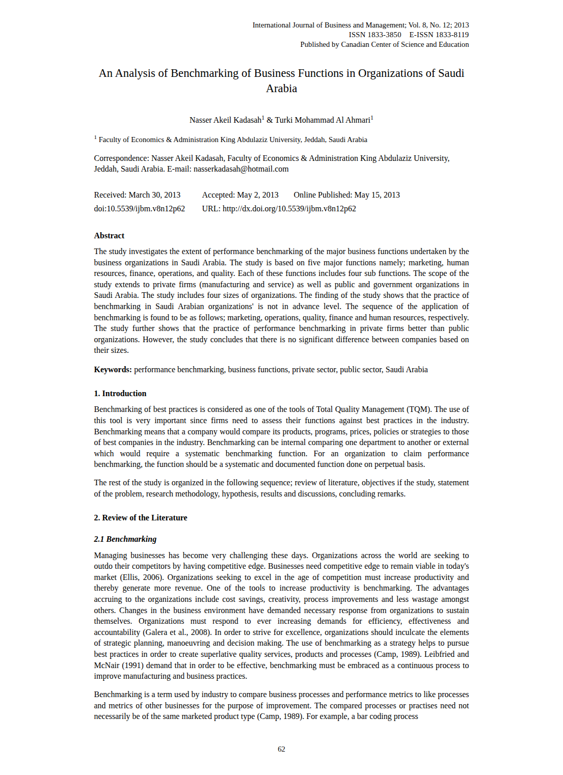International Journal of Business and Management; Vol. 8, No. 12; 2013
ISSN 1833-3850 E-ISSN 1833-8119
Published by Canadian Center of Science and Education
An Analysis of Benchmarking of Business Functions in Organizations of Saudi Arabia
Nasser Akeil Kadasah1 & Turki Mohammad Al Ahmari1
1 Faculty of Economics & Administration King Abdulaziz University, Jeddah, Saudi Arabia
Correspondence: Nasser Akeil Kadasah, Faculty of Economics & Administration King Abdulaziz University, Jeddah, Saudi Arabia. E-mail: nasserkadasah@hotmail.com
Received: March 30, 2013 Accepted: May 2, 2013 Online Published: May 15, 2013
doi:10.5539/ijbm.v8n12p62 URL: http://dx.doi.org/10.5539/ijbm.v8n12p62
Abstract
The study investigates the extent of performance benchmarking of the major business functions undertaken by the business organizations in Saudi Arabia. The study is based on five major functions namely; marketing, human resources, finance, operations, and quality. Each of these functions includes four sub functions. The scope of the study extends to private firms (manufacturing and service) as well as public and government organizations in Saudi Arabia. The study includes four sizes of organizations. The finding of the study shows that the practice of benchmarking in Saudi Arabian organizations' is not in advance level. The sequence of the application of benchmarking is found to be as follows; marketing, operations, quality, finance and human resources, respectively. The study further shows that the practice of performance benchmarking in private firms better than public organizations. However, the study concludes that there is no significant difference between companies based on their sizes.
Keywords: performance benchmarking, business functions, private sector, public sector, Saudi Arabia
1. Introduction
Benchmarking of best practices is considered as one of the tools of Total Quality Management (TQM). The use of this tool is very important since firms need to assess their functions against best practices in the industry. Benchmarking means that a company would compare its products, programs, prices, policies or strategies to those of best companies in the industry. Benchmarking can be internal comparing one department to another or external which would require a systematic benchmarking function. For an organization to claim performance benchmarking, the function should be a systematic and documented function done on perpetual basis.
The rest of the study is organized in the following sequence; review of literature, objectives if the study, statement of the problem, research methodology, hypothesis, results and discussions, concluding remarks.
2. Review of the Literature
2.1 Benchmarking
Managing businesses has become very challenging these days. Organizations across the world are seeking to outdo their competitors by having competitive edge. Businesses need competitive edge to remain viable in today's market (Ellis, 2006). Organizations seeking to excel in the age of competition must increase productivity and thereby generate more revenue. One of the tools to increase productivity is benchmarking. The advantages accruing to the organizations include cost savings, creativity, process improvements and less wastage amongst others. Changes in the business environment have demanded necessary response from organizations to sustain themselves. Organizations must respond to ever increasing demands for efficiency, effectiveness and accountability (Galera et al., 2008). In order to strive for excellence, organizations should inculcate the elements of strategic planning, manoeuvring and decision making. The use of benchmarking as a strategy helps to pursue best practices in order to create superlative quality services, products and processes (Camp, 1989). Leibfried and McNair (1991) demand that in order to be effective, benchmarking must be embraced as a continuous process to improve manufacturing and business practices.
Benchmarking is a term used by industry to compare business processes and performance metrics to like processes and metrics of other businesses for the purpose of improvement. The compared processes or practises need not necessarily be of the same marketed product type (Camp, 1989). For example, a bar coding process
62